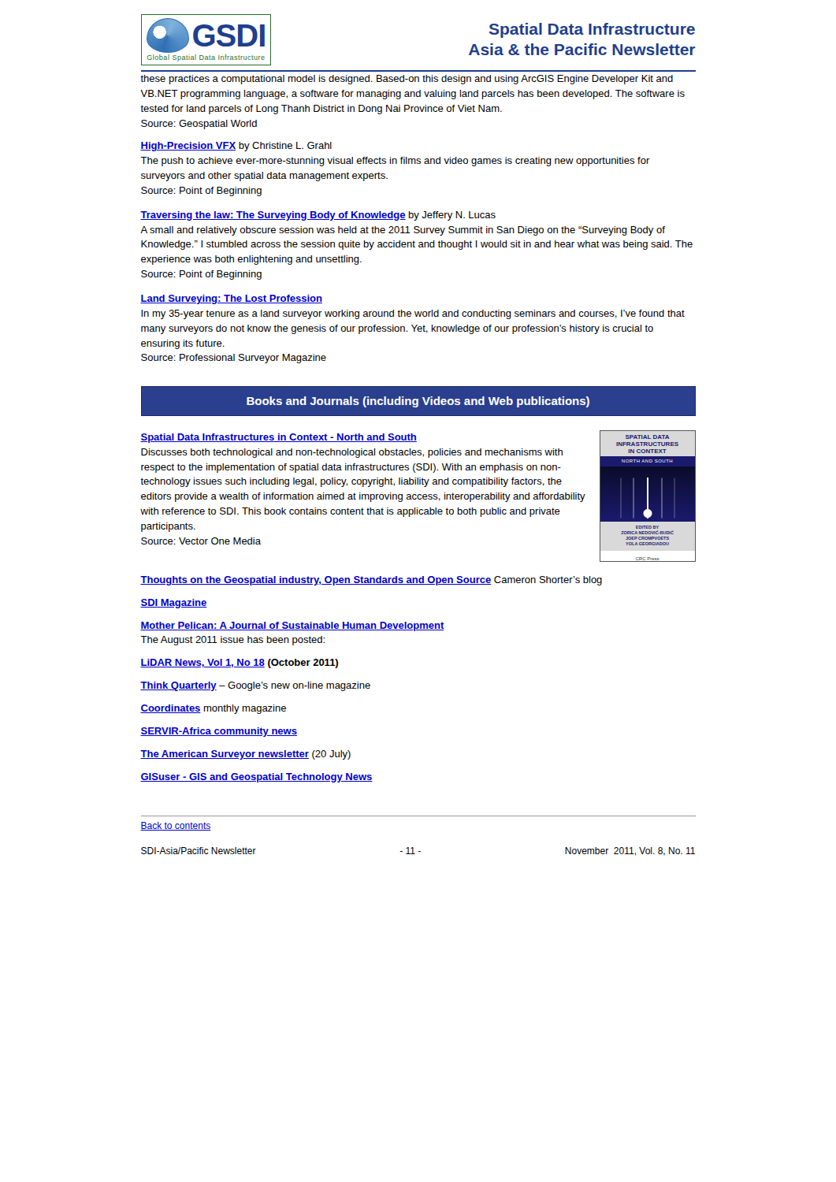GSDI
Global Spatial Data Infrastructure
Spatial Data Infrastructure
Asia & the Pacific Newsletter
these practices a computational model is designed. Based-on this design and using ArcGIS Engine Developer Kit and VB.NET programming language, a software for managing and valuing land parcels has been developed. The software is tested for land parcels of Long Thanh District in Dong Nai Province of Viet Nam.
Source: Geospatial World
High-Precision VFX by Christine L. Grahl
The push to achieve ever-more-stunning visual effects in films and video games is creating new opportunities for surveyors and other spatial data management experts.
Source: Point of Beginning
Traversing the law: The Surveying Body of Knowledge by Jeffery N. Lucas
A small and relatively obscure session was held at the 2011 Survey Summit in San Diego on the “Surveying Body of Knowledge.” I stumbled across the session quite by accident and thought I would sit in and hear what was being said. The experience was both enlightening and unsettling.
Source: Point of Beginning
Land Surveying: The Lost Profession
In my 35-year tenure as a land surveyor working around the world and conducting seminars and courses, I’ve found that many surveyors do not know the genesis of our profession. Yet, knowledge of our profession’s history is crucial to ensuring its future.
Source: Professional Surveyor Magazine
Books and Journals (including Videos and Web publications)
Spatial Data Infrastructures in Context - North and South
Discusses both technological and non-technological obstacles, policies and mechanisms with respect to the implementation of spatial data infrastructures (SDI). With an emphasis on non-technology issues such including legal, policy, copyright, liability and compatibility factors, the editors provide a wealth of information aimed at improving access, interoperability and affordability with reference to SDI. This book contains content that is applicable to both public and private participants.
Source: Vector One Media
SPATIAL DATA
INFRASTRUCTURES
IN CONTEXT
NORTH AND SOUTH
EDITED BY
ZORICA NEDOVIĆ-BUDIĆ
JOEP CROMPVOETS
YOLA GEORGIADOU
CRC Press
Thoughts on the Geospatial industry, Open Standards and Open Source Cameron Shorter’s blog
SDI Magazine
Mother Pelican: A Journal of Sustainable Human Development
The August 2011 issue has been posted:
LiDAR News, Vol 1, No 18 (October 2011)
Think Quarterly – Google’s new on-line magazine
Coordinates monthly magazine
SERVIR-Africa community news
The American Surveyor newsletter (20 July)
GISuser - GIS and Geospatial Technology News
Back to contents
SDI-Asia/Pacific Newsletter
- 11 -
November 2011, Vol. 8, No. 11